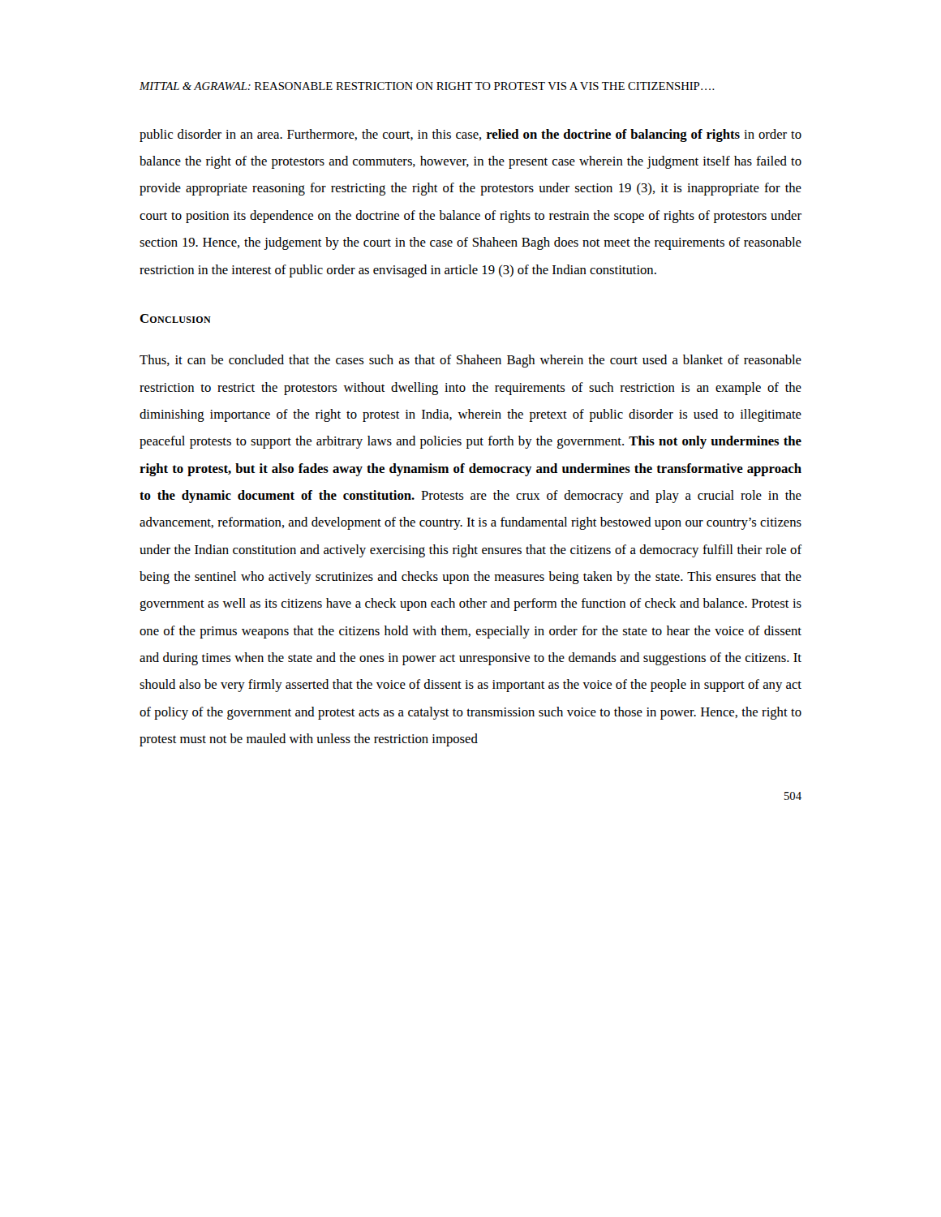MITTAL & AGRAWAL: REASONABLE RESTRICTION ON RIGHT TO PROTEST VIS A VIS THE CITIZENSHIP….
public disorder in an area. Furthermore, the court, in this case, relied on the doctrine of balancing of rights in order to balance the right of the protestors and commuters, however, in the present case wherein the judgment itself has failed to provide appropriate reasoning for restricting the right of the protestors under section 19 (3), it is inappropriate for the court to position its dependence on the doctrine of the balance of rights to restrain the scope of rights of protestors under section 19. Hence, the judgement by the court in the case of Shaheen Bagh does not meet the requirements of reasonable restriction in the interest of public order as envisaged in article 19 (3) of the Indian constitution.
Conclusion
Thus, it can be concluded that the cases such as that of Shaheen Bagh wherein the court used a blanket of reasonable restriction to restrict the protestors without dwelling into the requirements of such restriction is an example of the diminishing importance of the right to protest in India, wherein the pretext of public disorder is used to illegitimate peaceful protests to support the arbitrary laws and policies put forth by the government. This not only undermines the right to protest, but it also fades away the dynamism of democracy and undermines the transformative approach to the dynamic document of the constitution. Protests are the crux of democracy and play a crucial role in the advancement, reformation, and development of the country. It is a fundamental right bestowed upon our country’s citizens under the Indian constitution and actively exercising this right ensures that the citizens of a democracy fulfill their role of being the sentinel who actively scrutinizes and checks upon the measures being taken by the state. This ensures that the government as well as its citizens have a check upon each other and perform the function of check and balance. Protest is one of the primus weapons that the citizens hold with them, especially in order for the state to hear the voice of dissent and during times when the state and the ones in power act unresponsive to the demands and suggestions of the citizens. It should also be very firmly asserted that the voice of dissent is as important as the voice of the people in support of any act of policy of the government and protest acts as a catalyst to transmission such voice to those in power. Hence, the right to protest must not be mauled with unless the restriction imposed
504